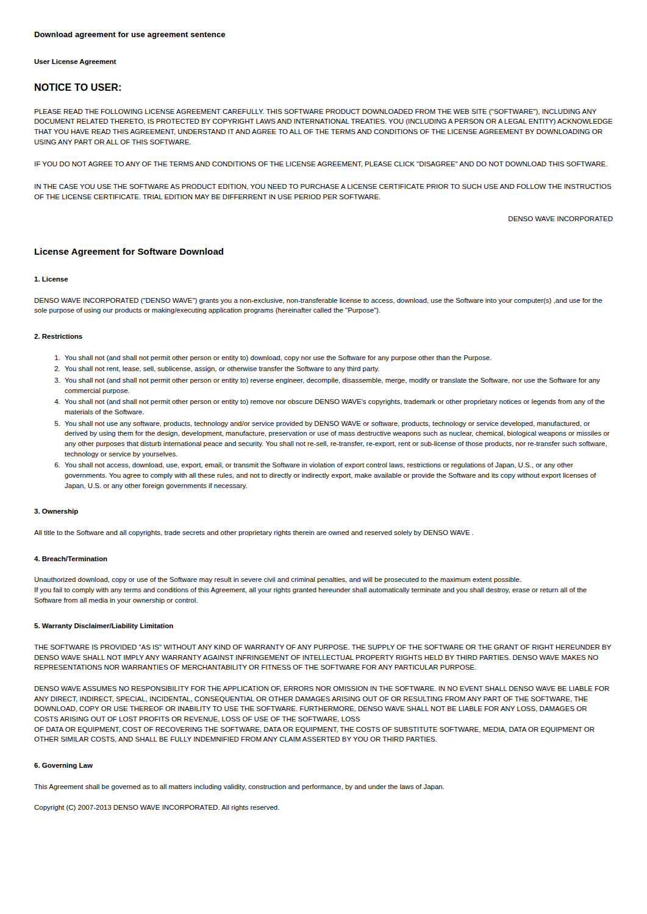Download agreement for use agreement sentence
User License Agreement
NOTICE TO USER:
PLEASE READ THE FOLLOWING LICENSE AGREEMENT CAREFULLY. THIS SOFTWARE PRODUCT DOWNLOADED FROM THE WEB SITE ("SOFTWARE"), INCLUDING ANY DOCUMENT RELATED THERETO, IS PROTECTED BY COPYRIGHT LAWS AND INTERNATIONAL TREATIES. YOU (INCLUDING A PERSON OR A LEGAL ENTITY) ACKNOWLEDGE THAT YOU HAVE READ THIS AGREEMENT, UNDERSTAND IT AND AGREE TO ALL OF THE TERMS AND CONDITIONS OF THE LICENSE AGREEMENT BY DOWNLOADING OR USING ANY PART OR ALL OF THIS SOFTWARE.
IF YOU DO NOT AGREE TO ANY OF THE TERMS AND CONDITIONS OF THE LICENSE AGREEMENT, PLEASE CLICK "DISAGREE" AND DO NOT DOWNLOAD THIS SOFTWARE.
IN THE CASE YOU USE THE SOFTWARE AS PRODUCT EDITION, YOU NEED TO PURCHASE A LICENSE CERTIFICATE PRIOR TO SUCH USE AND FOLLOW THE INSTRUCTIOS OF THE LICENSE CERTIFICATE. TRIAL EDITION MAY BE DIFFERRENT IN USE PERIOD PER SOFTWARE.
DENSO WAVE INCORPORATED
License Agreement for Software Download
1. License
DENSO WAVE INCORPORATED ("DENSO WAVE") grants you a non-exclusive, non-transferable license to access, download, use the Software into your computer(s) ,and use for the sole purpose of using our products or making/executing application programs (hereinafter called the "Purpose").
2. Restrictions
You shall not (and shall not permit other person or entity to) download, copy nor use the Software for any purpose other than the Purpose.
You shall not rent, lease, sell, sublicense, assign, or otherwise transfer the Software to any third party.
You shall not (and shall not permit other person or entity to) reverse engineer, decompile, disassemble, merge, modify or translate the Software, nor use the Software for any commercial purpose.
You shall not (and shall not permit other person or entity to) remove nor obscure DENSO WAVE's copyrights, trademark or other proprietary notices or legends from any of the materials of the Software.
You shall not use any software, products, technology and/or service provided by DENSO WAVE or software, products, technology or service developed, manufactured, or derived by using them for the design, development, manufacture, preservation or use of mass destructive weapons such as nuclear, chemical, biological weapons or missiles or any other purposes that disturb international peace and security. You shall not re-sell, re-transfer, re-export, rent or sub-license of those products, nor re-transfer such software, technology or service by yourselves.
You shall not access, download, use, export, email, or transmit the Software in violation of export control laws, restrictions or regulations of Japan, U.S., or any other governments. You agree to comply with all these rules, and not to directly or indirectly export, make available or provide the Software and its copy without export licenses of Japan, U.S. or any other foreign governments if necessary.
3. Ownership
All title to the Software and all copyrights, trade secrets and other proprietary rights therein are owned and reserved solely by DENSO WAVE .
4. Breach/Termination
Unauthorized download, copy or use of the Software may result in severe civil and criminal penalties, and will be prosecuted to the maximum extent possible.
If you fail to comply with any terms and conditions of this Agreement, all your rights granted hereunder shall automatically terminate and you shall destroy, erase or return all of the Software from all media in your ownership or control.
5. Warranty Disclaimer/Liability Limitation
THE SOFTWARE IS PROVIDED "AS IS" WITHOUT ANY KIND OF WARRANTY OF ANY PURPOSE. THE SUPPLY OF THE SOFTWARE OR THE GRANT OF RIGHT HEREUNDER BY DENSO WAVE SHALL NOT IMPLY ANY WARRANTY AGAINST INFRINGEMENT OF INTELLECTUAL PROPERTY RIGHTS HELD BY THIRD PARTIES. DENSO WAVE MAKES NO REPRESENTATIONS NOR WARRANTIES OF MERCHANTABILITY OR FITNESS OF THE SOFTWARE FOR ANY PARTICULAR PURPOSE.
DENSO WAVE ASSUMES NO RESPONSIBILITY FOR THE APPLICATION OF, ERRORS NOR OMISSION IN THE SOFTWARE. IN NO EVENT SHALL DENSO WAVE BE LIABLE FOR ANY DIRECT, INDIRECT, SPECIAL, INCIDENTAL, CONSEQUENTIAL OR OTHER DAMAGES ARISING OUT OF OR RESULTING FROM ANY PART OF THE SOFTWARE, THE DOWNLOAD, COPY OR USE THEREOF OR INABILITY TO USE THE SOFTWARE. FURTHERMORE, DENSO WAVE SHALL NOT BE LIABLE FOR ANY LOSS, DAMAGES OR COSTS ARISING OUT OF LOST PROFITS OR REVENUE, LOSS OF USE OF THE SOFTWARE, LOSS
OF DATA OR EQUIPMENT, COST OF RECOVERING THE SOFTWARE, DATA OR EQUIPMENT, THE COSTS OF SUBSTITUTE SOFTWARE, MEDIA, DATA OR EQUIPMENT OR OTHER SIMILAR COSTS, AND SHALL BE FULLY INDEMNIFIED FROM ANY CLAIM ASSERTED BY YOU OR THIRD PARTIES.
6. Governing Law
This Agreement shall be governed as to all matters including validity, construction and performance, by and under the laws of Japan.
Copyright (C) 2007-2013 DENSO WAVE INCORPORATED. All rights reserved.